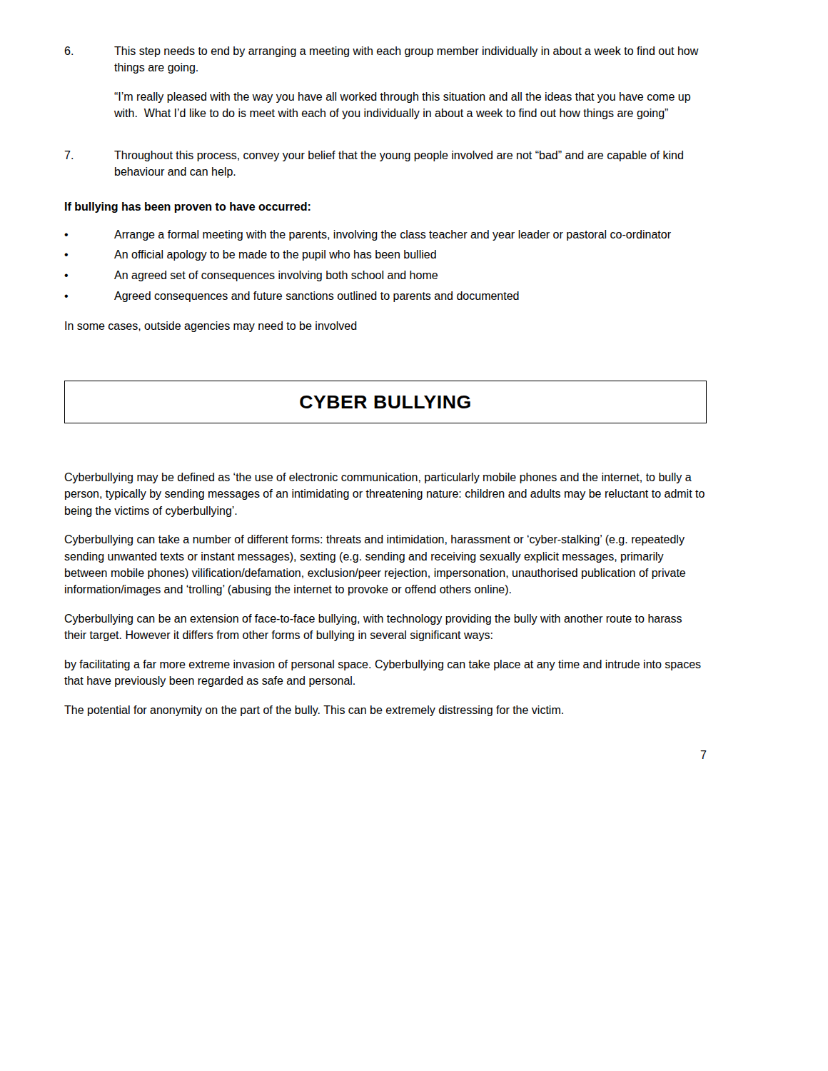6. This step needs to end by arranging a meeting with each group member individually in about a week to find out how things are going.
“I’m really pleased with the way you have all worked through this situation and all the ideas that you have come up with. What I’d like to do is meet with each of you individually in about a week to find out how things are going”
7. Throughout this process, convey your belief that the young people involved are not “bad” and are capable of kind behaviour and can help.
If bullying has been proven to have occurred:
•Arrange a formal meeting with the parents, involving the class teacher and year leader or pastoral co-ordinator
•An official apology to be made to the pupil who has been bullied
•An agreed set of consequences involving both school and home
•Agreed consequences and future sanctions outlined to parents and documented
In some cases, outside agencies may need to be involved
CYBER BULLYING
Cyberbullying may be defined as ‘the use of electronic communication, particularly mobile phones and the internet, to bully a person, typically by sending messages of an intimidating or threatening nature: children and adults may be reluctant to admit to being the victims of cyberbullying’.
Cyberbullying can take a number of different forms: threats and intimidation, harassment or ‘cyber-stalking’ (e.g. repeatedly sending unwanted texts or instant messages), sexting (e.g. sending and receiving sexually explicit messages, primarily between mobile phones) vilification/defamation, exclusion/peer rejection, impersonation, unauthorised publication of private information/images and ‘trolling’ (abusing the internet to provoke or offend others online).
Cyberbullying can be an extension of face-to-face bullying, with technology providing the bully with another route to harass their target. However it differs from other forms of bullying in several significant ways:
by facilitating a far more extreme invasion of personal space. Cyberbullying can take place at any time and intrude into spaces that have previously been regarded as safe and personal.
The potential for anonymity on the part of the bully. This can be extremely distressing for the victim.
7